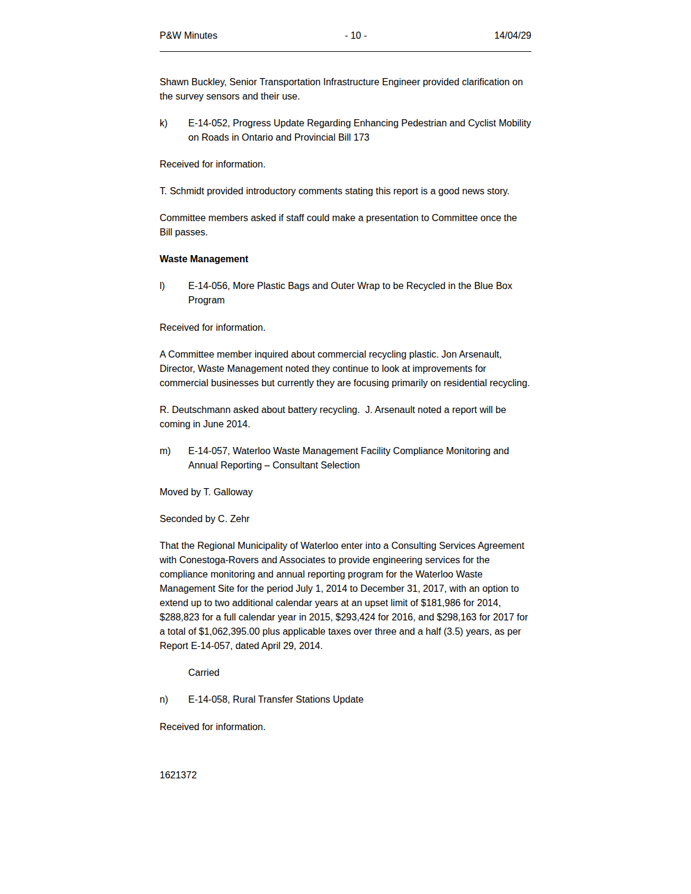P&W Minutes
- 10 -
14/04/29
Shawn Buckley, Senior Transportation Infrastructure Engineer provided clarification on the survey sensors and their use.
k)
E-14-052, Progress Update Regarding Enhancing Pedestrian and Cyclist Mobility on Roads in Ontario and Provincial Bill 173
Received for information.
T. Schmidt provided introductory comments stating this report is a good news story.
Committee members asked if staff could make a presentation to Committee once the Bill passes.
Waste Management
l)
E-14-056, More Plastic Bags and Outer Wrap to be Recycled in the Blue Box Program
Received for information.
A Committee member inquired about commercial recycling plastic. Jon Arsenault, Director, Waste Management noted they continue to look at improvements for commercial businesses but currently they are focusing primarily on residential recycling.
R. Deutschmann asked about battery recycling. J. Arsenault noted a report will be coming in June 2014.
m)
E-14-057, Waterloo Waste Management Facility Compliance Monitoring and Annual Reporting – Consultant Selection
Moved by T. Galloway
Seconded by C. Zehr
That the Regional Municipality of Waterloo enter into a Consulting Services Agreement with Conestoga-Rovers and Associates to provide engineering services for the compliance monitoring and annual reporting program for the Waterloo Waste Management Site for the period July 1, 2014 to December 31, 2017, with an option to extend up to two additional calendar years at an upset limit of $181,986 for 2014, $288,823 for a full calendar year in 2015, $293,424 for 2016, and $298,163 for 2017 for a total of $1,062,395.00 plus applicable taxes over three and a half (3.5) years, as per Report E-14-057, dated April 29, 2014.
Carried
n)
E-14-058, Rural Transfer Stations Update
Received for information.
1621372